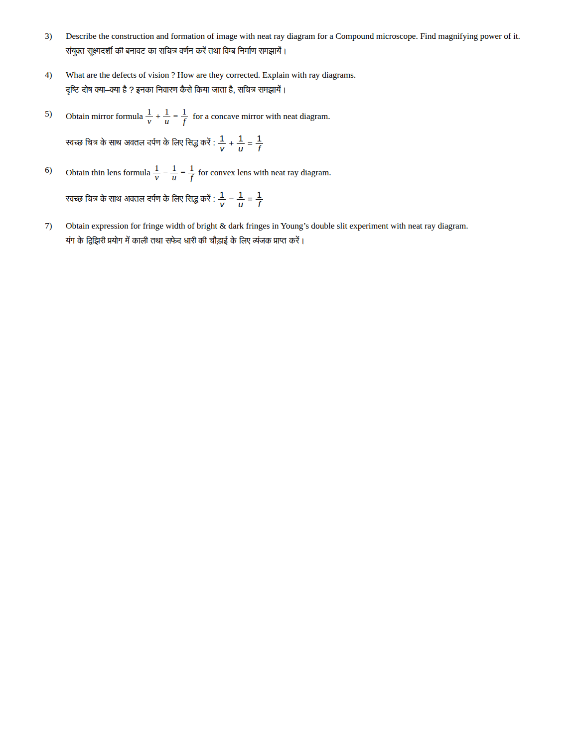3)
Describe the construction and formation of image with neat ray diagram for a Compound microscope. Find magnifying power of it.
संयुक्त सूक्ष्मदर्शी की बनावट का सचित्र वर्णन करें तथा विम्ब निर्माण समझायें।
4)
What are the defects of vision ? How are they corrected. Explain with ray diagrams.
दृष्टि दोष क्या–क्या है ? इनका निवारण कैसे किया जाता है, सचित्र समझायें।
5)
Obtain mirror formula 1 v + 1 u = 1 f for a concave mirror with neat diagram.
स्वच्छ चित्र के साथ अवतल दर्पण के लिए सिद्ध करें : 1 v + 1 u = 1 f
6)
Obtain thin lens formula 1 v − 1 u = 1 f for convex lens with neat ray diagram.
स्वच्छ चित्र के साथ अवतल दर्पण के लिए सिद्ध करें : 1 v − 1 u = 1 f
7)
Obtain expression for fringe width of bright & dark fringes in Young’s double slit experiment with neat ray diagram.
यंग के द्विझिरी प्रयोग में काली तथा सफेद धारी की चौड़ाई के लिए व्यंजक प्राप्त करें।